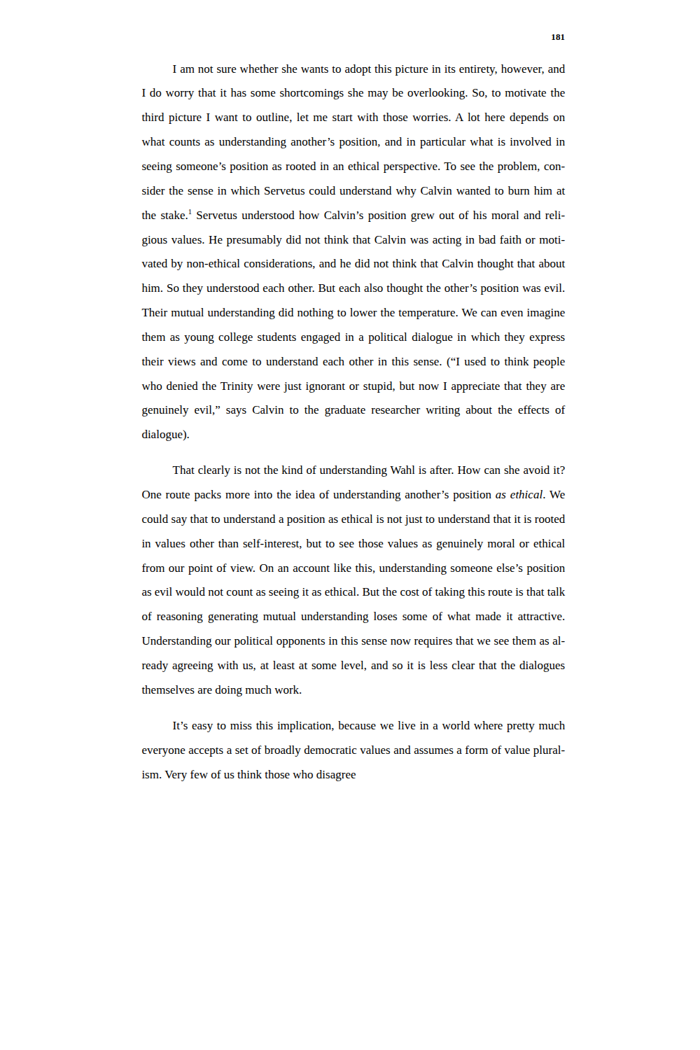181
I am not sure whether she wants to adopt this picture in its entirety, however, and I do worry that it has some shortcomings she may be overlooking. So, to motivate the third picture I want to outline, let me start with those worries. A lot here depends on what counts as understanding another’s position, and in particular what is involved in seeing someone’s position as rooted in an ethical perspective. To see the problem, consider the sense in which Servetus could understand why Calvin wanted to burn him at the stake.1 Servetus understood how Calvin’s position grew out of his moral and religious values. He presumably did not think that Calvin was acting in bad faith or motivated by non-ethical considerations, and he did not think that Calvin thought that about him. So they understood each other. But each also thought the other’s position was evil. Their mutual understanding did nothing to lower the temperature. We can even imagine them as young college students engaged in a political dialogue in which they express their views and come to understand each other in this sense. (“I used to think people who denied the Trinity were just ignorant or stupid, but now I appreciate that they are genuinely evil,” says Calvin to the graduate researcher writing about the effects of dialogue).
That clearly is not the kind of understanding Wahl is after. How can she avoid it? One route packs more into the idea of understanding another’s position as ethical. We could say that to understand a position as ethical is not just to understand that it is rooted in values other than self-interest, but to see those values as genuinely moral or ethical from our point of view. On an account like this, understanding someone else’s position as evil would not count as seeing it as ethical. But the cost of taking this route is that talk of reasoning generating mutual understanding loses some of what made it attractive. Understanding our political opponents in this sense now requires that we see them as already agreeing with us, at least at some level, and so it is less clear that the dialogues themselves are doing much work.
It’s easy to miss this implication, because we live in a world where pretty much everyone accepts a set of broadly democratic values and assumes a form of value pluralism. Very few of us think those who disagree